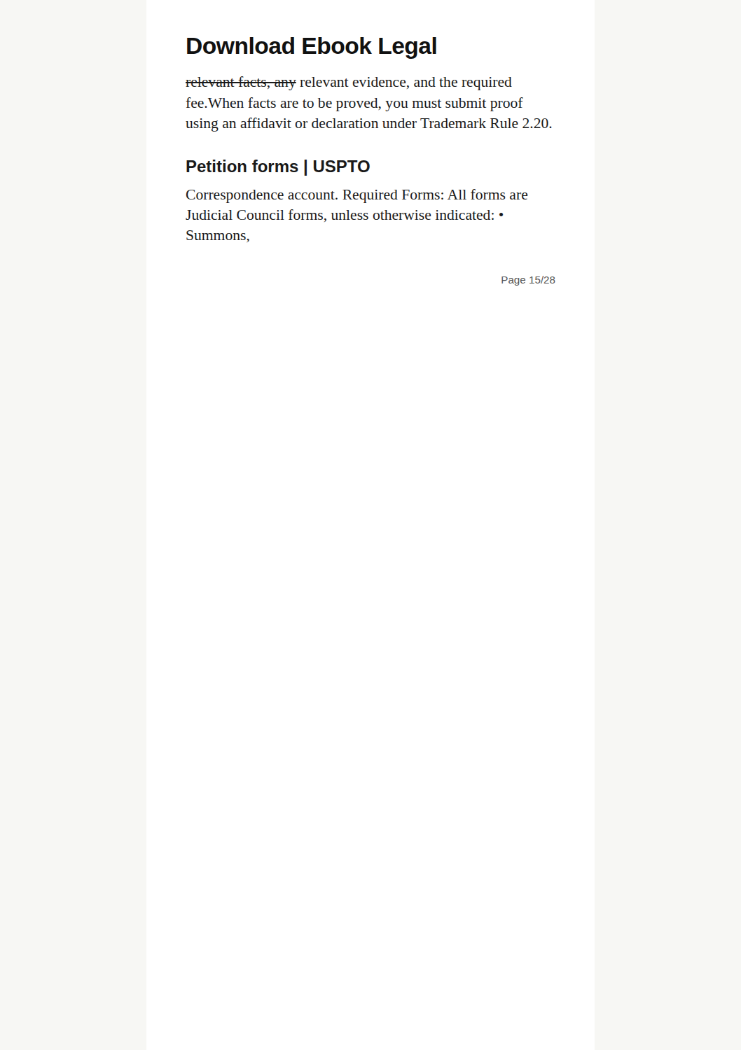Download Ebook Legal
relevant facts, any relevant evidence, and the required fee.When facts are to be proved, you must submit proof using an affidavit or declaration under Trademark Rule 2.20.
Petition forms | USPTO
Correspondence account. Required Forms: All forms are Judicial Council forms, unless otherwise indicated: • Summons,
Page 15/28